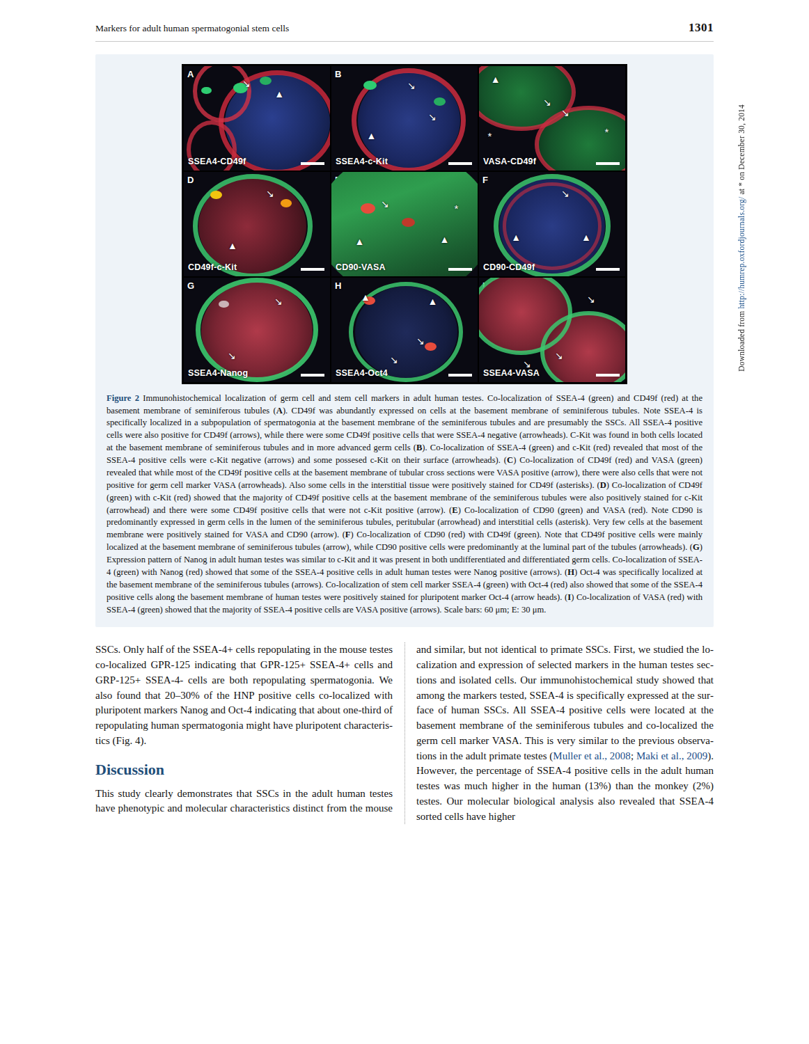Markers for adult human spermatogonial stem cells
1301
Downloaded from http://humrep.oxfordjournals.org/ at * on December 30, 2014
A
↘ ▲ SSEA4-CD49f
B
↘ ↘ ▲ SSEA4-c-Kit
C
↘ ↘ ▲ * * VASA-CD49f
D
↘ ▲ CD49f-c-Kit
E
↘ ▲ ▲ * CD90-VASA
F
↘ ▲ ▲ CD90-CD49f
G
↘ ↘ SSEA4-Nanog
H
▲ ▲ ↘ ↘ SSEA4-Oct4
I
↘ ↘ ↘ SSEA4-VASA
Figure 2 Immunohistochemical localization of germ cell and stem cell markers in adult human testes. Co-localization of SSEA-4 (green) and CD49f (red) at the basement membrane of seminiferous tubules (A). CD49f was abundantly expressed on cells at the basement membrane of seminiferous tubules. Note SSEA-4 is specifically localized in a subpopulation of spermatogonia at the basement membrane of the seminiferous tubules and are presumably the SSCs. All SSEA-4 positive cells were also positive for CD49f (arrows), while there were some CD49f positive cells that were SSEA-4 negative (arrowheads). C-Kit was found in both cells located at the basement membrane of seminiferous tubules and in more advanced germ cells (B). Co-localization of SSEA-4 (green) and c-Kit (red) revealed that most of the SSEA-4 positive cells were c-Kit negative (arrows) and some possesed c-Kit on their surface (arrowheads). (C) Co-localization of CD49f (red) and VASA (green) revealed that while most of the CD49f positive cells at the basement membrane of tubular cross sections were VASA positive (arrow), there were also cells that were not positive for germ cell marker VASA (arrowheads). Also some cells in the interstitial tissue were positively stained for CD49f (asterisks). (D) Co-localization of CD49f (green) with c-Kit (red) showed that the majority of CD49f positive cells at the basement membrane of the seminiferous tubules were also positively stained for c-Kit (arrowhead) and there were some CD49f positive cells that were not c-Kit positive (arrow). (E) Co-localization of CD90 (green) and VASA (red). Note CD90 is predominantly expressed in germ cells in the lumen of the seminiferous tubules, peritubular (arrowhead) and interstitial cells (asterisk). Very few cells at the basement membrane were positively stained for VASA and CD90 (arrow). (F) Co-localization of CD90 (red) with CD49f (green). Note that CD49f positive cells were mainly localized at the basement membrane of seminiferous tubules (arrow), while CD90 positive cells were predominantly at the luminal part of the tubules (arrowheads). (G) Expression pattern of Nanog in adult human testes was similar to c-Kit and it was present in both undifferentiated and differentiated germ cells. Co-localization of SSEA-4 (green) with Nanog (red) showed that some of the SSEA-4 positive cells in adult human testes were Nanog positive (arrows). (H) Oct-4 was specifically localized at the basement membrane of the seminiferous tubules (arrows). Co-localization of stem cell marker SSEA-4 (green) with Oct-4 (red) also showed that some of the SSEA-4 positive cells along the basement membrane of human testes were positively stained for pluripotent marker Oct-4 (arrow heads). (I) Co-localization of VASA (red) with SSEA-4 (green) showed that the majority of SSEA-4 positive cells are VASA positive (arrows). Scale bars: 60 μm; E: 30 μm.
SSCs. Only half of the SSEA-4+ cells repopulating in the mouse testes co-localized GPR-125 indicating that GPR-125+ SSEA-4+ cells and GRP-125+ SSEA-4- cells are both repopulating spermatogonia. We also found that 20–30% of the HNP positive cells co-localized with pluripotent markers Nanog and Oct-4 indicating that about one-third of repopulating human spermatogonia might have pluripotent characteristics (Fig. 4).
Discussion
This study clearly demonstrates that SSCs in the adult human testes have phenotypic and molecular characteristics distinct from the mouse and similar, but not identical to primate SSCs. First, we studied the localization and expression of selected markers in the human testes sections and isolated cells. Our immunohistochemical study showed that among the markers tested, SSEA-4 is specifically expressed at the surface of human SSCs. All SSEA-4 positive cells were located at the basement membrane of the seminiferous tubules and co-localized the germ cell marker VASA. This is very similar to the previous observations in the adult primate testes (Muller et al., 2008; Maki et al., 2009). However, the percentage of SSEA-4 positive cells in the adult human testes was much higher in the human (13%) than the monkey (2%) testes. Our molecular biological analysis also revealed that SSEA-4 sorted cells have higher